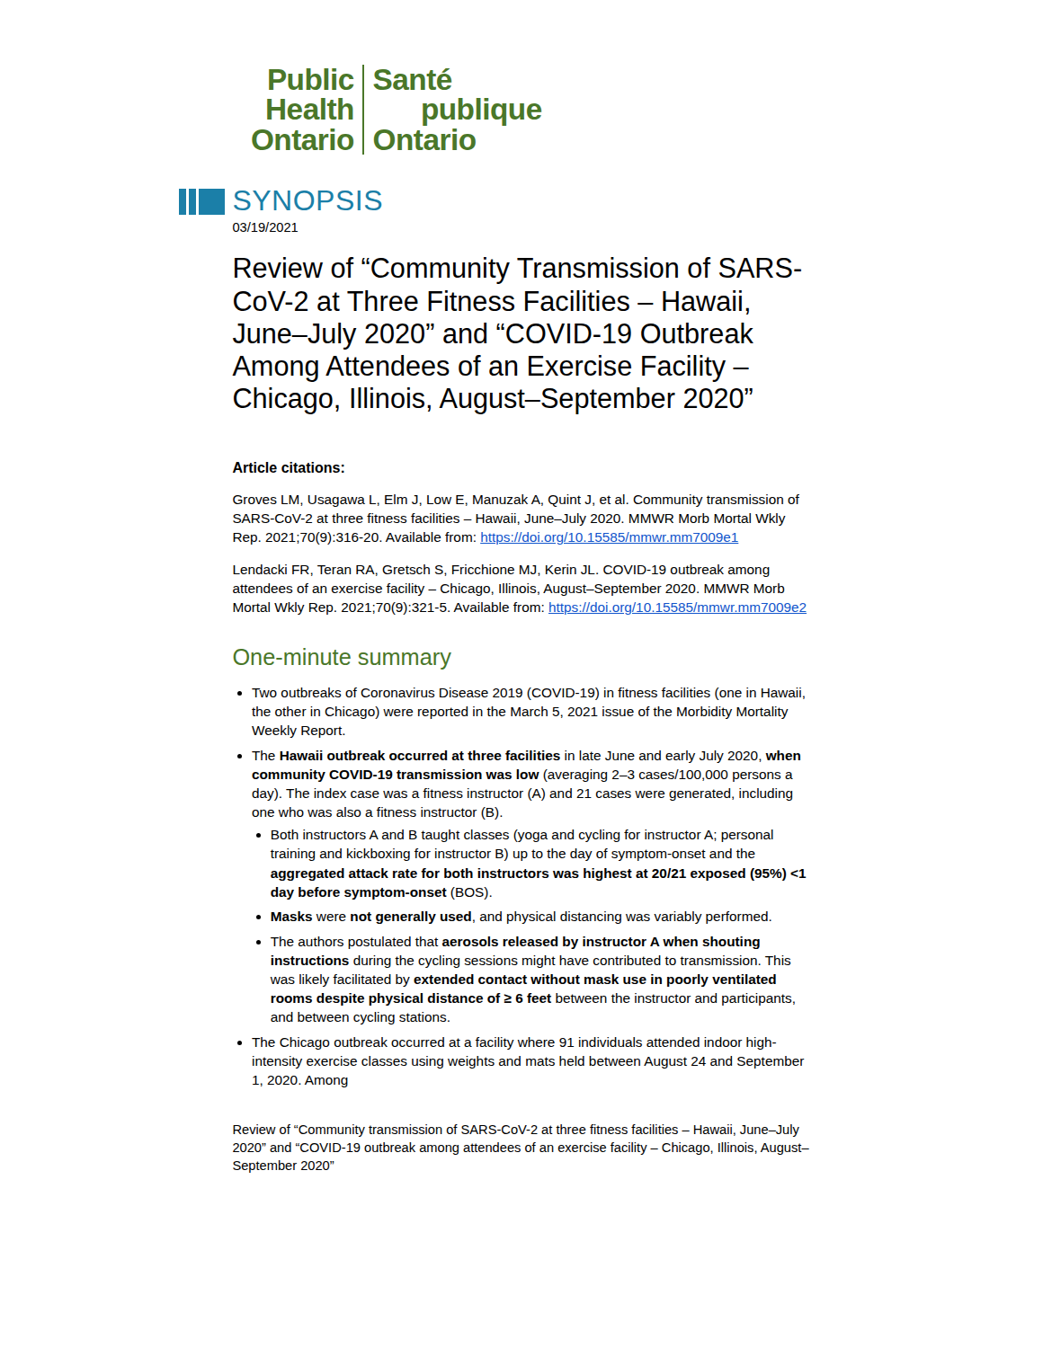Public Health Ontario
Santé publique Ontario
SYNOPSIS
03/19/2021
Review of “Community Transmission of SARS-CoV-2 at Three Fitness Facilities – Hawaii, June–July 2020” and “COVID-19 Outbreak Among Attendees of an Exercise Facility – Chicago, Illinois, August–September 2020”
Article citations:
Groves LM, Usagawa L, Elm J, Low E, Manuzak A, Quint J, et al. Community transmission of SARS-CoV-2 at three fitness facilities – Hawaii, June–July 2020. MMWR Morb Mortal Wkly Rep. 2021;70(9):316-20. Available from: https://doi.org/10.15585/mmwr.mm7009e1
Lendacki FR, Teran RA, Gretsch S, Fricchione MJ, Kerin JL. COVID-19 outbreak among attendees of an exercise facility – Chicago, Illinois, August–September 2020. MMWR Morb Mortal Wkly Rep. 2021;70(9):321-5. Available from: https://doi.org/10.15585/mmwr.mm7009e2
One-minute summary
Two outbreaks of Coronavirus Disease 2019 (COVID-19) in fitness facilities (one in Hawaii, the other in Chicago) were reported in the March 5, 2021 issue of the Morbidity Mortality Weekly Report.
The Hawaii outbreak occurred at three facilities in late June and early July 2020, when community COVID-19 transmission was low (averaging 2–3 cases/100,000 persons a day). The index case was a fitness instructor (A) and 21 cases were generated, including one who was also a fitness instructor (B).
Both instructors A and B taught classes (yoga and cycling for instructor A; personal training and kickboxing for instructor B) up to the day of symptom-onset and the aggregated attack rate for both instructors was highest at 20/21 exposed (95%) <1 day before symptom-onset (BOS).
Masks were not generally used, and physical distancing was variably performed.
The authors postulated that aerosols released by instructor A when shouting instructions during the cycling sessions might have contributed to transmission. This was likely facilitated by extended contact without mask use in poorly ventilated rooms despite physical distance of ≥ 6 feet between the instructor and participants, and between cycling stations.
The Chicago outbreak occurred at a facility where 91 individuals attended indoor high-intensity exercise classes using weights and mats held between August 24 and September 1, 2020. Among
Review of “Community transmission of SARS-CoV-2 at three fitness facilities – Hawaii, June–July 2020” and “COVID-19 outbreak among attendees of an exercise facility – Chicago, Illinois, August–September 2020”